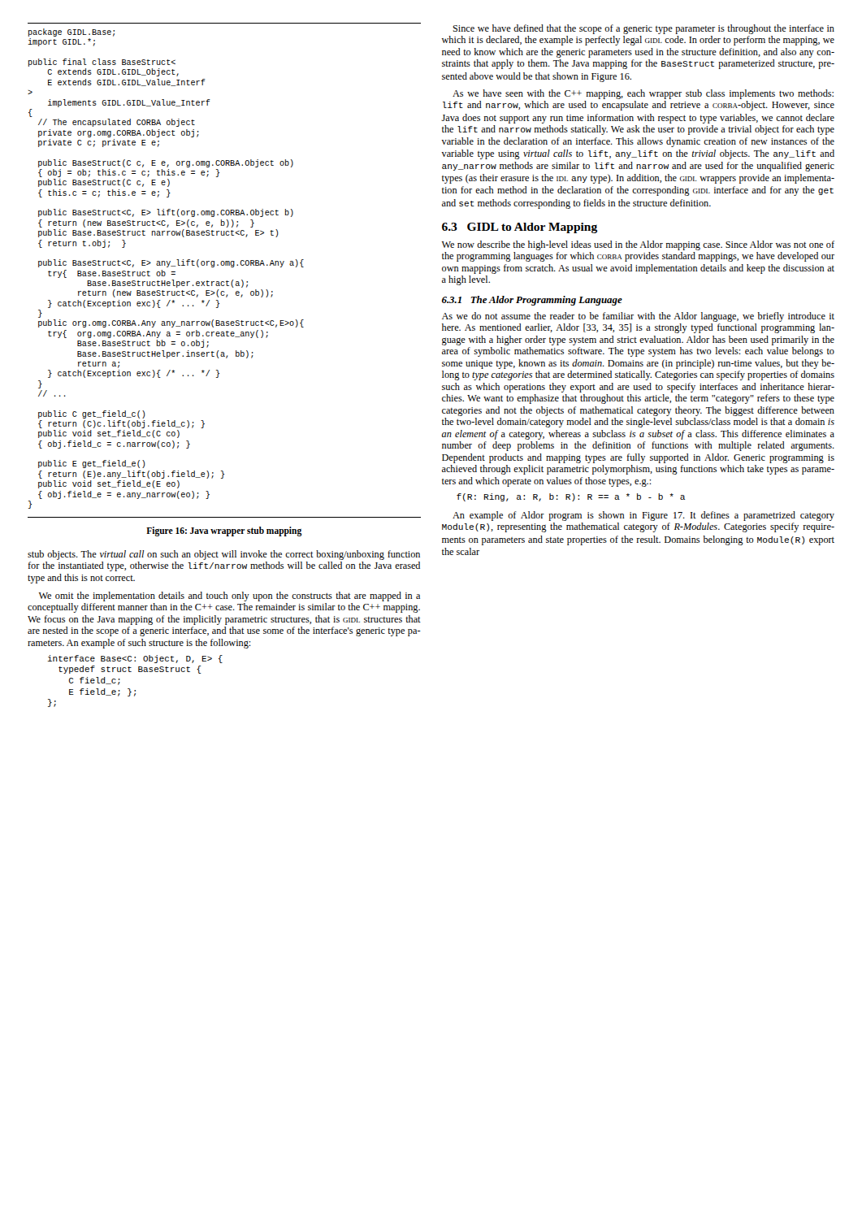package GIDL.Base;
import GIDL.*;

public final class BaseStruct<
    C extends GIDL.GIDL_Object,
    E extends GIDL.GIDL_Value_Interf
>
    implements GIDL.GIDL_Value_Interf
{
  // The encapsulated CORBA object
  private org.omg.CORBA.Object obj;
  private C c; private E e;

  public BaseStruct(C c, E e, org.omg.CORBA.Object ob)
  { obj = ob; this.c = c; this.e = e; }
  public BaseStruct(C c, E e)
  { this.c = c; this.e = e; }

  public BaseStruct<C, E> lift(org.omg.CORBA.Object b)
  { return (new BaseStruct<C, E>(c, e, b));  }
  public Base.BaseStruct narrow(BaseStruct<C, E> t)
  { return t.obj;  }

  public BaseStruct<C, E> any_lift(org.omg.CORBA.Any a){
    try{  Base.BaseStruct ob =
            Base.BaseStructHelper.extract(a);
          return (new BaseStruct<C, E>(c, e, ob));
    } catch(Exception exc){ /* ... */ }
  }
  public org.omg.CORBA.Any any_narrow(BaseStruct<C,E>o){
    try{  org.omg.CORBA.Any a = orb.create_any();
          Base.BaseStruct bb = o.obj;
          Base.BaseStructHelper.insert(a, bb);
          return a;
    } catch(Exception exc){ /* ... */ }
  }
  // ...

  public C get_field_c()
  { return (C)c.lift(obj.field_c); }
  public void set_field_c(C co)
  { obj.field_c = c.narrow(co); }

  public E get_field_e()
  { return (E)e.any_lift(obj.field_e); }
  public void set_field_e(E eo)
  { obj.field_e = e.any_narrow(eo); }
}
Figure 16: Java wrapper stub mapping
stub objects. The virtual call on such an object will invoke the correct boxing/unboxing function for the instantiated type, otherwise the lift/narrow methods will be called on the Java erased type and this is not correct.
We omit the implementation details and touch only upon the constructs that are mapped in a conceptually different manner than in the C++ case. The remainder is similar to the C++ mapping. We focus on the Java mapping of the implicitly parametric structures, that is gidl structures that are nested in the scope of a generic interface, and that use some of the interface's generic type parameters. An example of such structure is the following:
interface Base<C: Object, D, E> { typedef struct BaseStruct { C field_c; E field_e; }; };
Since we have defined that the scope of a generic type parameter is throughout the interface in which it is declared, the example is perfectly legal gidl code. In order to perform the mapping, we need to know which are the generic parameters used in the structure definition, and also any constraints that apply to them. The Java mapping for the BaseStruct parameterized structure, presented above would be that shown in Figure 16.
As we have seen with the C++ mapping, each wrapper stub class implements two methods: lift and narrow, which are used to encapsulate and retrieve a corba-object. However, since Java does not support any run time information with respect to type variables, we cannot declare the lift and narrow methods statically. We ask the user to provide a trivial object for each type variable in the declaration of an interface. This allows dynamic creation of new instances of the variable type using virtual calls to lift, any_lift on the trivial objects. The any_lift and any_narrow methods are similar to lift and narrow and are used for the unqualified generic types (as their erasure is the idl any type). In addition, the gidl wrappers provide an implementation for each method in the declaration of the corresponding gidl interface and for any the get and set methods corresponding to fields in the structure definition.
6.3 GIDL to Aldor Mapping
We now describe the high-level ideas used in the Aldor mapping case. Since Aldor was not one of the programming languages for which corba provides standard mappings, we have developed our own mappings from scratch. As usual we avoid implementation details and keep the discussion at a high level.
6.3.1 The Aldor Programming Language
As we do not assume the reader to be familiar with the Aldor language, we briefly introduce it here. As mentioned earlier, Aldor [33, 34, 35] is a strongly typed functional programming language with a higher order type system and strict evaluation. Aldor has been used primarily in the area of symbolic mathematics software. The type system has two levels: each value belongs to some unique type, known as its domain. Domains are (in principle) run-time values, but they belong to type categories that are determined statically. Categories can specify properties of domains such as which operations they export and are used to specify interfaces and inheritance hierarchies. We want to emphasize that throughout this article, the term "category" refers to these type categories and not the objects of mathematical category theory. The biggest difference between the two-level domain/category model and the single-level subclass/class model is that a domain is an element of a category, whereas a subclass is a subset of a class. This difference eliminates a number of deep problems in the definition of functions with multiple related arguments. Dependent products and mapping types are fully supported in Aldor. Generic programming is achieved through explicit parametric polymorphism, using functions which take types as parameters and which operate on values of those types, e.g.:
f(R: Ring, a: R, b: R): R == a * b - b * a
An example of Aldor program is shown in Figure 17. It defines a parametrized category Module(R), representing the mathematical category of R-Modules. Categories specify requirements on parameters and state properties of the result. Domains belonging to Module(R) export the scalar